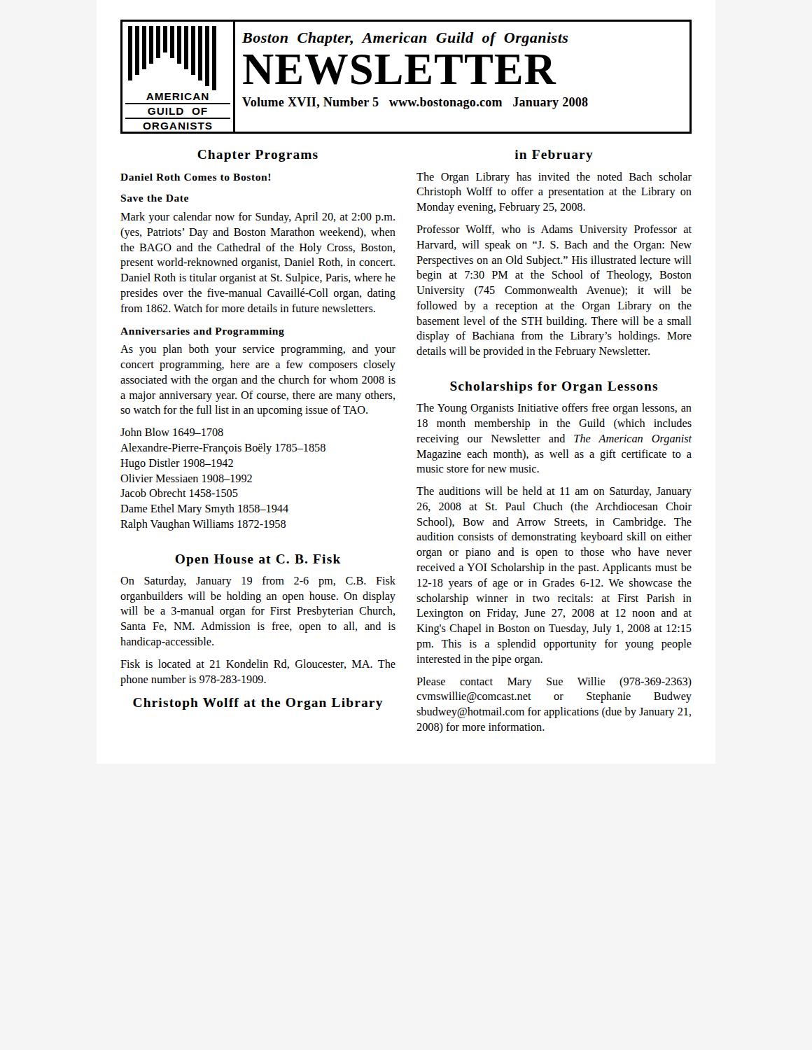AMERICAN
GUILD OF
ORGANISTS
Boston Chapter, American Guild of Organists
NEWSLETTER
Volume XVII, Number 5 www.bostonago.com January 2008
Chapter Programs
Daniel Roth Comes to Boston!
Save the Date
Mark your calendar now for Sunday, April 20, at 2:00 p.m. (yes, Patriots’ Day and Boston Marathon weekend), when the BAGO and the Cathedral of the Holy Cross, Boston, present world-reknowned organist, Daniel Roth, in concert. Daniel Roth is titular organist at St. Sulpice, Paris, where he presides over the five-manual Cavaillé-Coll organ, dating from 1862. Watch for more details in future newsletters.
Anniversaries and Programming
As you plan both your service programming, and your concert programming, here are a few composers closely associated with the organ and the church for whom 2008 is a major anniversary year. Of course, there are many others, so watch for the full list in an upcoming issue of TAO.
John Blow 1649–1708
Alexandre-Pierre-François Boëly 1785–1858
Hugo Distler 1908–1942
Olivier Messiaen 1908–1992
Jacob Obrecht 1458-1505
Dame Ethel Mary Smyth 1858–1944
Ralph Vaughan Williams 1872-1958
Open House at C. B. Fisk
On Saturday, January 19 from 2-6 pm, C.B. Fisk organbuilders will be holding an open house. On display will be a 3-manual organ for First Presbyterian Church, Santa Fe, NM. Admission is free, open to all, and is handicap-accessible.
Fisk is located at 21 Kondelin Rd, Gloucester, MA. The phone number is 978-283-1909.
Christoph Wolff at the Organ Library
in February
The Organ Library has invited the noted Bach scholar Christoph Wolff to offer a presentation at the Library on Monday evening, February 25, 2008.
Professor Wolff, who is Adams University Professor at Harvard, will speak on “J. S. Bach and the Organ: New Perspectives on an Old Subject.” His illustrated lecture will begin at 7:30 PM at the School of Theology, Boston University (745 Commonwealth Avenue); it will be followed by a reception at the Organ Library on the basement level of the STH building. There will be a small display of Bachiana from the Library’s holdings. More details will be provided in the February Newsletter.
Scholarships for Organ Lessons
The Young Organists Initiative offers free organ lessons, an 18 month membership in the Guild (which includes receiving our Newsletter and The American Organist Magazine each month), as well as a gift certificate to a music store for new music.
The auditions will be held at 11 am on Saturday, January 26, 2008 at St. Paul Chuch (the Archdiocesan Choir School), Bow and Arrow Streets, in Cambridge. The audition consists of demonstrating keyboard skill on either organ or piano and is open to those who have never received a YOI Scholarship in the past. Applicants must be 12-18 years of age or in Grades 6-12. We showcase the scholarship winner in two recitals: at First Parish in Lexington on Friday, June 27, 2008 at 12 noon and at King's Chapel in Boston on Tuesday, July 1, 2008 at 12:15 pm. This is a splendid opportunity for young people interested in the pipe organ.
Please contact Mary Sue Willie (978-369-2363) cvmswillie@comcast.net or Stephanie Budwey sbudwey@hotmail.com for applications (due by January 21, 2008) for more information.